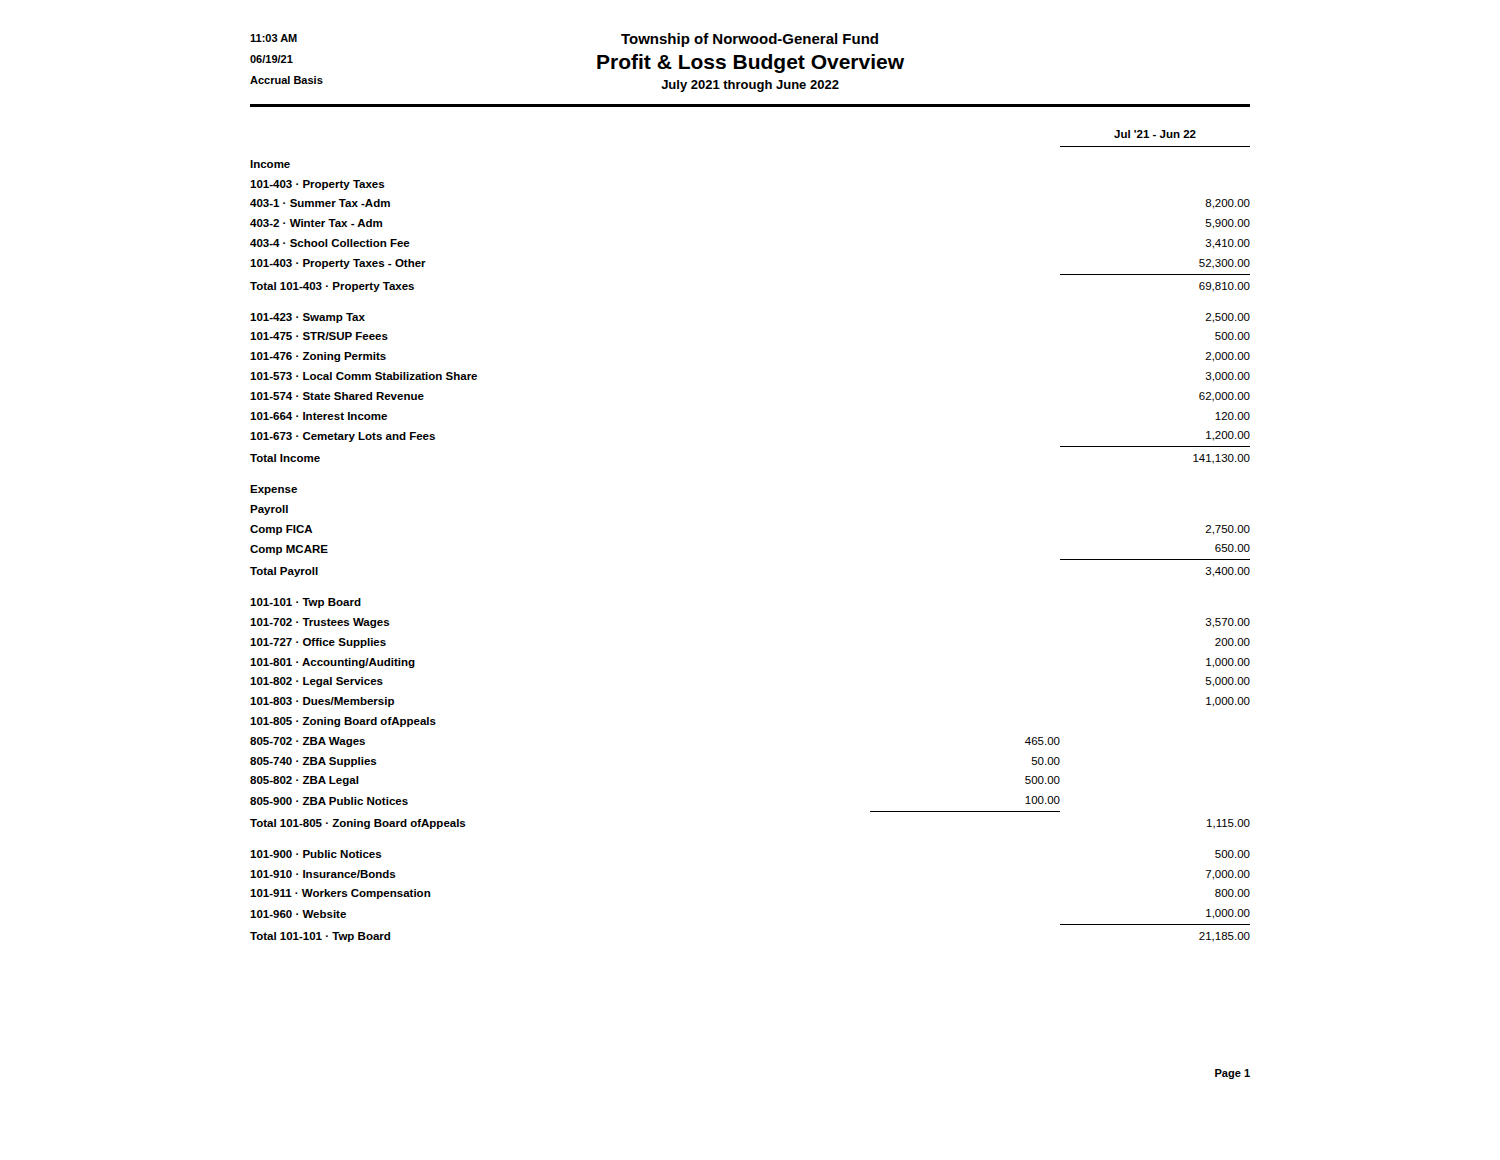11:03 AM
06/19/21
Accrual Basis
Township of Norwood-General Fund
Profit & Loss Budget Overview
July 2021 through June 2022
| | | Jul '21 - Jun 22 |
| Income | | |
| 101-403 · Property Taxes | | |
| 403-1 · Summer Tax -Adm | | 8,200.00 |
| 403-2 · Winter Tax - Adm | | 5,900.00 |
| 403-4 · School Collection Fee | | 3,410.00 |
| 101-403 · Property Taxes - Other | | 52,300.00 |
| Total 101-403 · Property Taxes | | 69,810.00 |
| 101-423 · Swamp Tax | | 2,500.00 |
| 101-475 · STR/SUP Feees | | 500.00 |
| 101-476 · Zoning Permits | | 2,000.00 |
| 101-573 · Local Comm Stabilization Share | | 3,000.00 |
| 101-574 · State Shared Revenue | | 62,000.00 |
| 101-664 · Interest Income | | 120.00 |
| 101-673 · Cemetary Lots and Fees | | 1,200.00 |
| Total Income | | 141,130.00 |
| Expense | | |
| Payroll | | |
| Comp FICA | | 2,750.00 |
| Comp MCARE | | 650.00 |
| Total Payroll | | 3,400.00 |
| 101-101 · Twp Board | | |
| 101-702 · Trustees Wages | | 3,570.00 |
| 101-727 · Office Supplies | | 200.00 |
| 101-801 · Accounting/Auditing | | 1,000.00 |
| 101-802 · Legal Services | | 5,000.00 |
| 101-803 · Dues/Membersip | | 1,000.00 |
| 101-805 · Zoning Board ofAppeals | | |
| 805-702 · ZBA Wages | 465.00 | |
| 805-740 · ZBA Supplies | 50.00 | |
| 805-802 · ZBA Legal | 500.00 | |
| 805-900 · ZBA Public Notices | 100.00 | |
| Total 101-805 · Zoning Board ofAppeals | | 1,115.00 |
| 101-900 · Public Notices | | 500.00 |
| 101-910 · Insurance/Bonds | | 7,000.00 |
| 101-911 · Workers Compensation | | 800.00 |
| 101-960 · Website | | 1,000.00 |
| Total 101-101 · Twp Board | | 21,185.00 |
Page 1